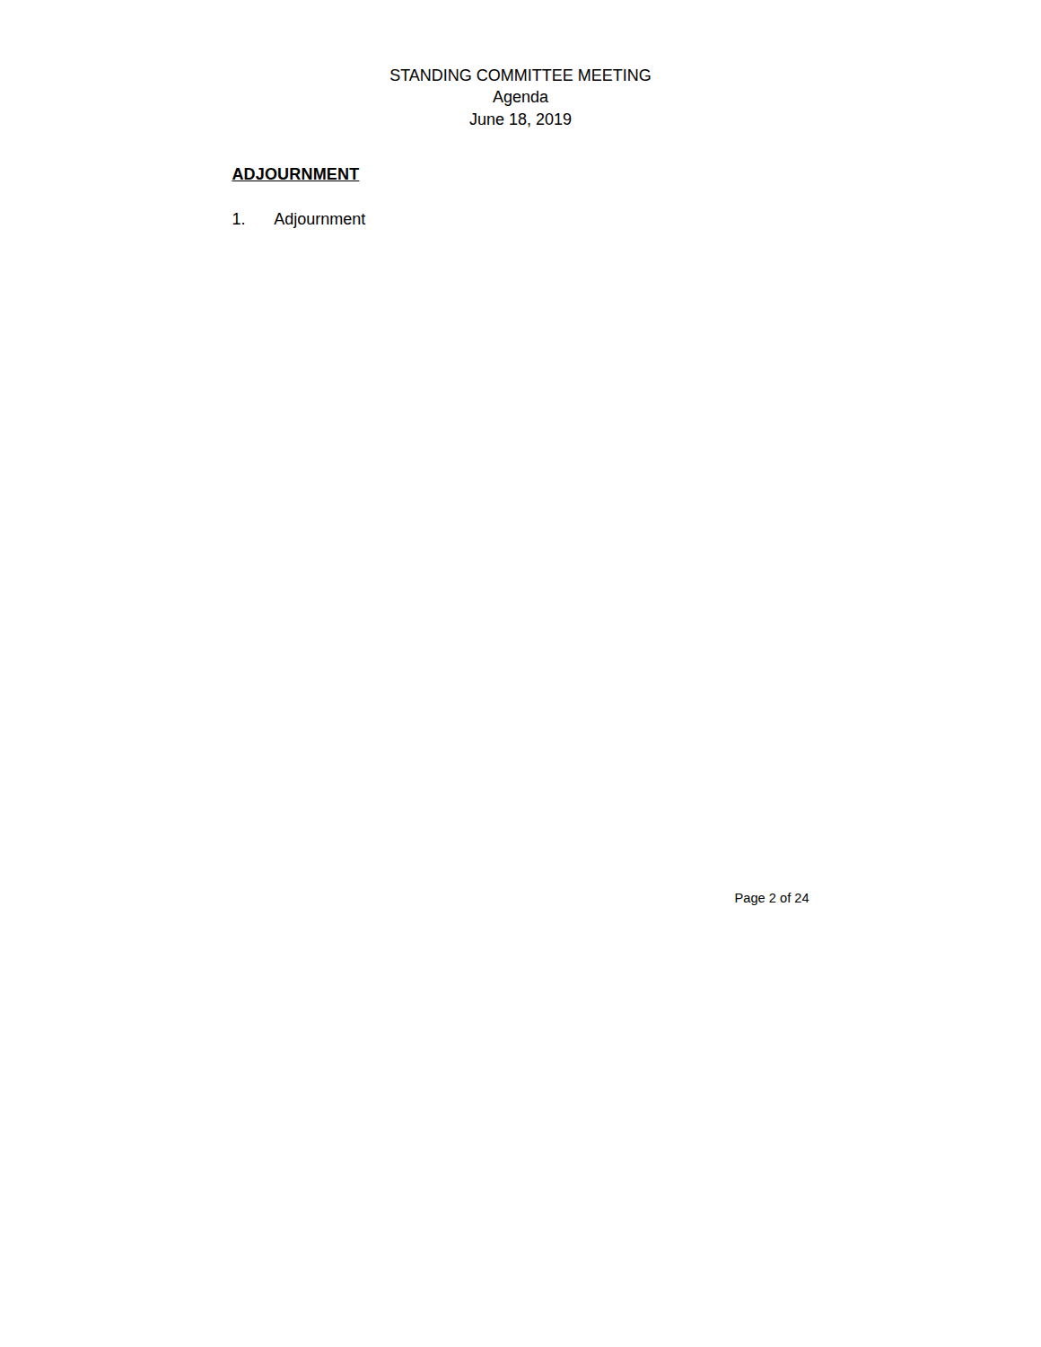STANDING COMMITTEE MEETING Agenda June 18, 2019
ADJOURNMENT
1. Adjournment
Page 2 of 24